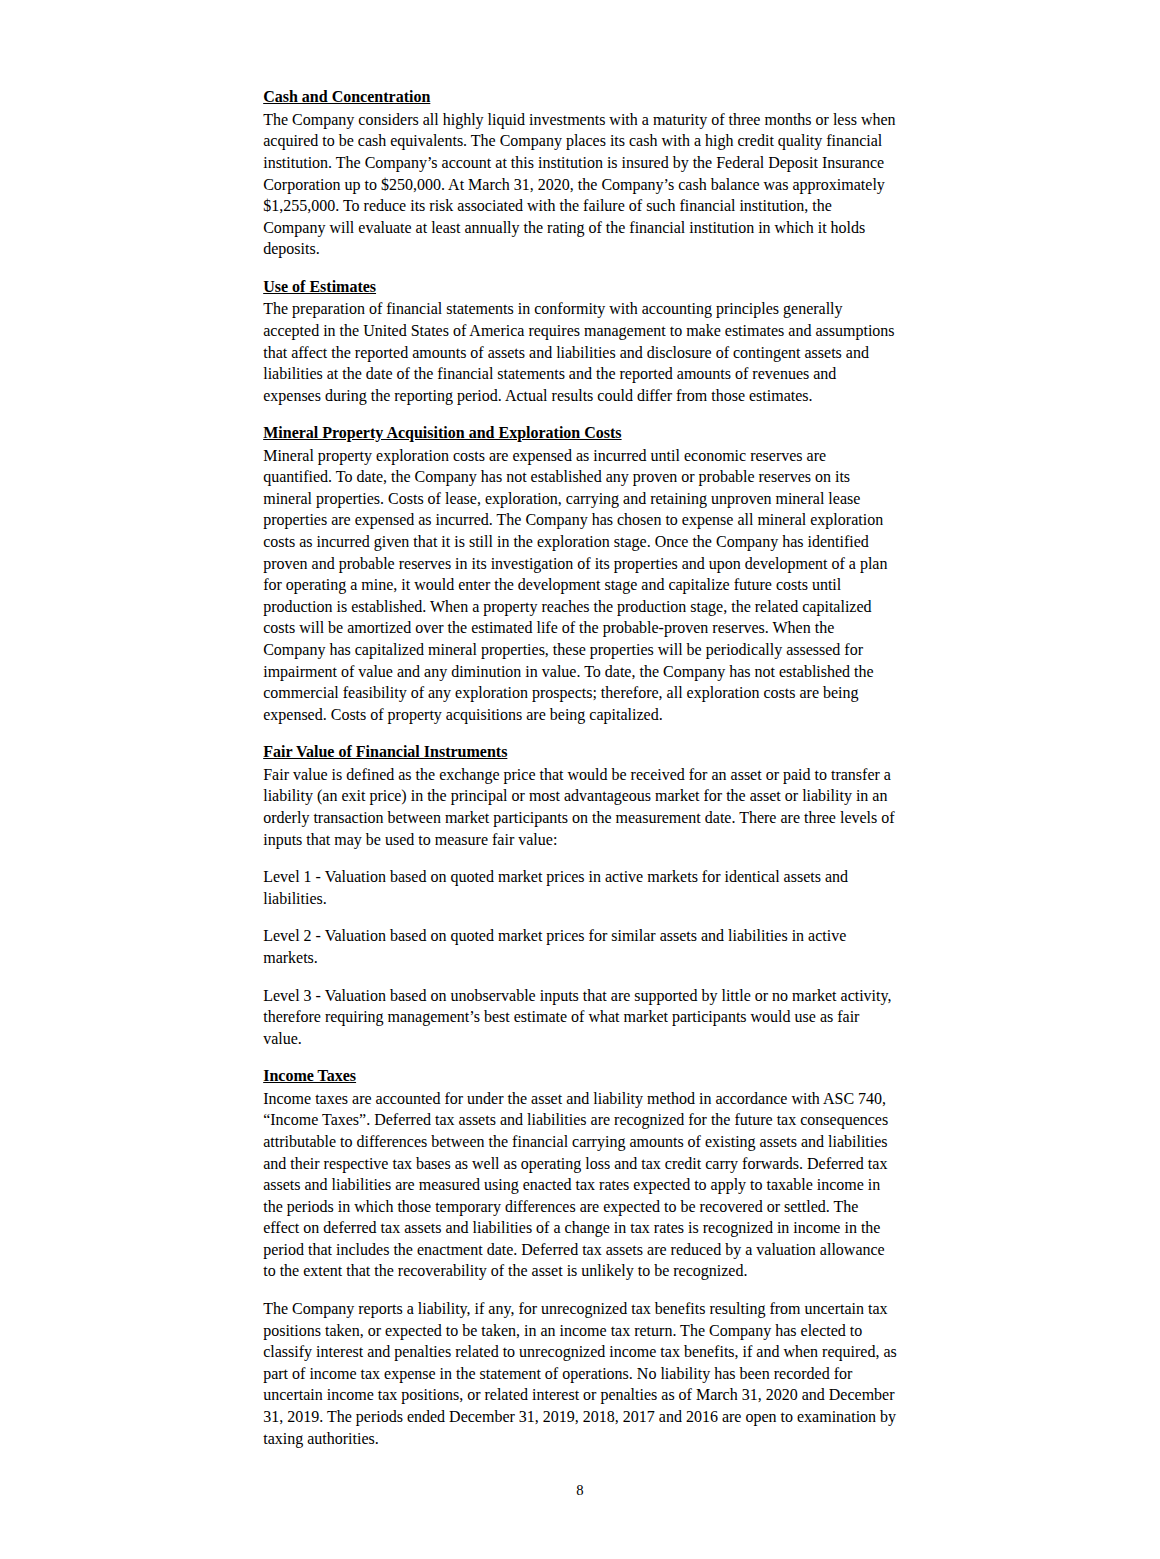Cash and Concentration
The Company considers all highly liquid investments with a maturity of three months or less when acquired to be cash equivalents. The Company places its cash with a high credit quality financial institution. The Company’s account at this institution is insured by the Federal Deposit Insurance Corporation up to $250,000. At March 31, 2020, the Company’s cash balance was approximately $1,255,000. To reduce its risk associated with the failure of such financial institution, the Company will evaluate at least annually the rating of the financial institution in which it holds deposits.
Use of Estimates
The preparation of financial statements in conformity with accounting principles generally accepted in the United States of America requires management to make estimates and assumptions that affect the reported amounts of assets and liabilities and disclosure of contingent assets and liabilities at the date of the financial statements and the reported amounts of revenues and expenses during the reporting period. Actual results could differ from those estimates.
Mineral Property Acquisition and Exploration Costs
Mineral property exploration costs are expensed as incurred until economic reserves are quantified. To date, the Company has not established any proven or probable reserves on its mineral properties. Costs of lease, exploration, carrying and retaining unproven mineral lease properties are expensed as incurred. The Company has chosen to expense all mineral exploration costs as incurred given that it is still in the exploration stage. Once the Company has identified proven and probable reserves in its investigation of its properties and upon development of a plan for operating a mine, it would enter the development stage and capitalize future costs until production is established. When a property reaches the production stage, the related capitalized costs will be amortized over the estimated life of the probable-proven reserves. When the Company has capitalized mineral properties, these properties will be periodically assessed for impairment of value and any diminution in value. To date, the Company has not established the commercial feasibility of any exploration prospects; therefore, all exploration costs are being expensed. Costs of property acquisitions are being capitalized.
Fair Value of Financial Instruments
Fair value is defined as the exchange price that would be received for an asset or paid to transfer a liability (an exit price) in the principal or most advantageous market for the asset or liability in an orderly transaction between market participants on the measurement date. There are three levels of inputs that may be used to measure fair value:
Level 1 - Valuation based on quoted market prices in active markets for identical assets and liabilities.
Level 2 - Valuation based on quoted market prices for similar assets and liabilities in active markets.
Level 3 - Valuation based on unobservable inputs that are supported by little or no market activity, therefore requiring management’s best estimate of what market participants would use as fair value.
Income Taxes
Income taxes are accounted for under the asset and liability method in accordance with ASC 740, “Income Taxes”. Deferred tax assets and liabilities are recognized for the future tax consequences attributable to differences between the financial carrying amounts of existing assets and liabilities and their respective tax bases as well as operating loss and tax credit carry forwards. Deferred tax assets and liabilities are measured using enacted tax rates expected to apply to taxable income in the periods in which those temporary differences are expected to be recovered or settled. The effect on deferred tax assets and liabilities of a change in tax rates is recognized in income in the period that includes the enactment date. Deferred tax assets are reduced by a valuation allowance to the extent that the recoverability of the asset is unlikely to be recognized.
The Company reports a liability, if any, for unrecognized tax benefits resulting from uncertain tax positions taken, or expected to be taken, in an income tax return. The Company has elected to classify interest and penalties related to unrecognized income tax benefits, if and when required, as part of income tax expense in the statement of operations. No liability has been recorded for uncertain income tax positions, or related interest or penalties as of March 31, 2020 and December 31, 2019. The periods ended December 31, 2019, 2018, 2017 and 2016 are open to examination by taxing authorities.
8